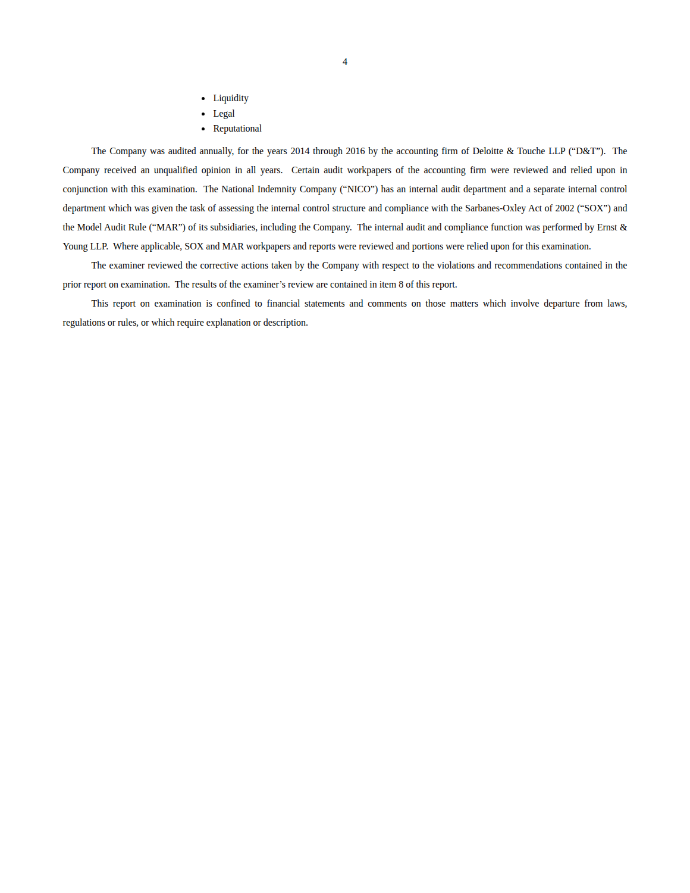4
Liquidity
Legal
Reputational
The Company was audited annually, for the years 2014 through 2016 by the accounting firm of Deloitte & Touche LLP (“D&T”). The Company received an unqualified opinion in all years. Certain audit workpapers of the accounting firm were reviewed and relied upon in conjunction with this examination. The National Indemnity Company (“NICO”) has an internal audit department and a separate internal control department which was given the task of assessing the internal control structure and compliance with the Sarbanes-Oxley Act of 2002 (“SOX”) and the Model Audit Rule (“MAR”) of its subsidiaries, including the Company. The internal audit and compliance function was performed by Ernst & Young LLP. Where applicable, SOX and MAR workpapers and reports were reviewed and portions were relied upon for this examination.
The examiner reviewed the corrective actions taken by the Company with respect to the violations and recommendations contained in the prior report on examination. The results of the examiner’s review are contained in item 8 of this report.
This report on examination is confined to financial statements and comments on those matters which involve departure from laws, regulations or rules, or which require explanation or description.